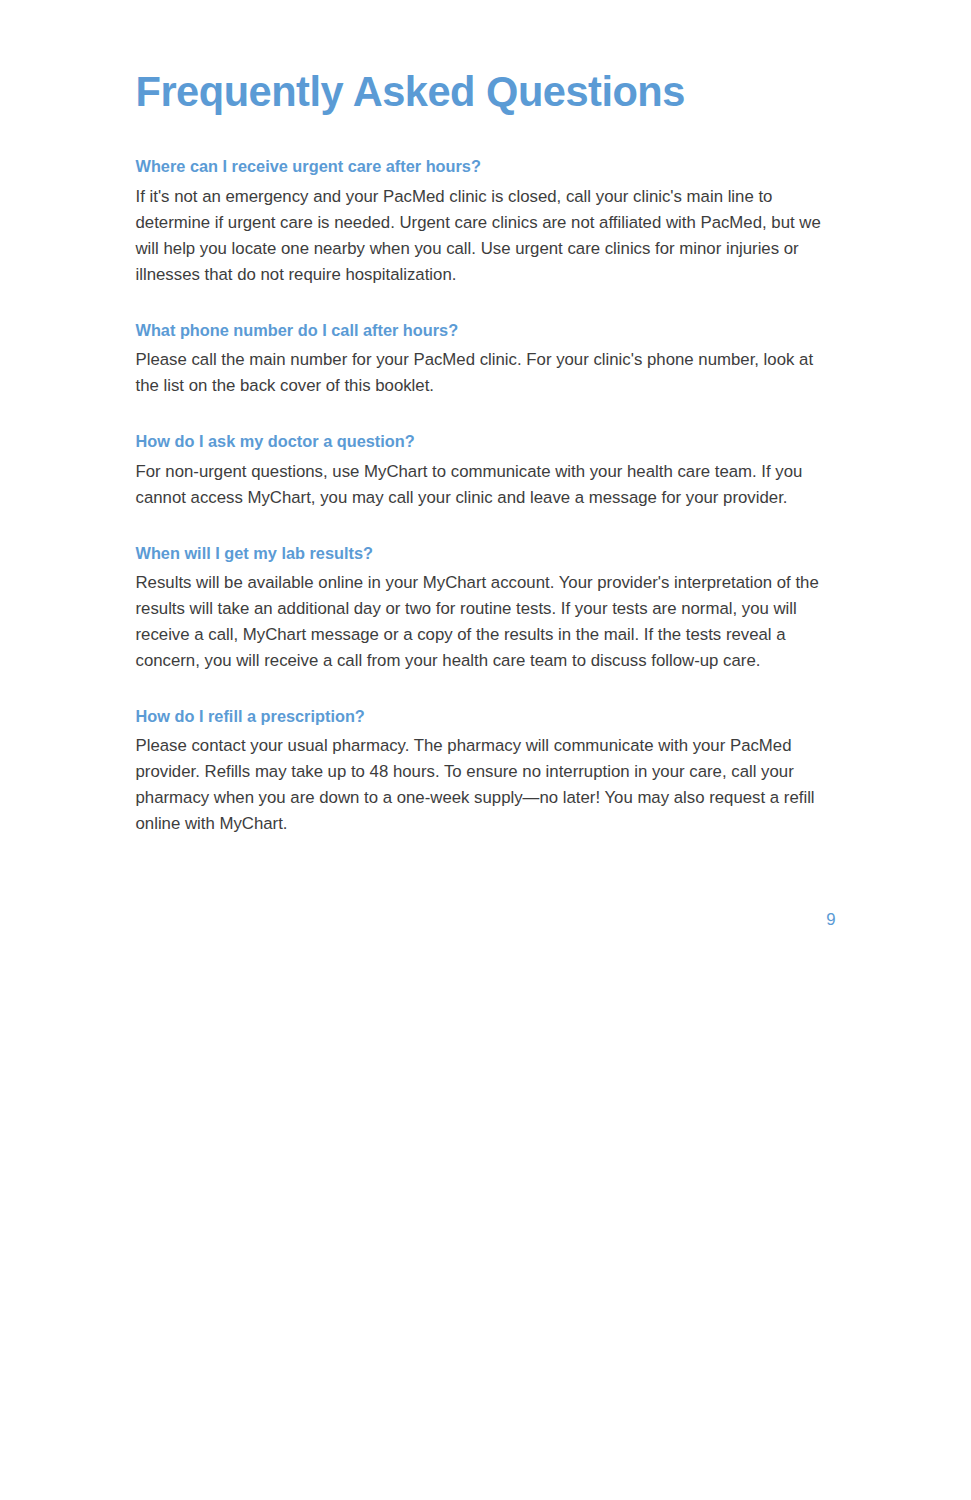Frequently Asked Questions
Where can I receive urgent care after hours?
If it's not an emergency and your PacMed clinic is closed, call your clinic's main line to determine if urgent care is needed. Urgent care clinics are not affiliated with PacMed, but we will help you locate one nearby when you call. Use urgent care clinics for minor injuries or illnesses that do not require hospitalization.
What phone number do I call after hours?
Please call the main number for your PacMed clinic. For your clinic's phone number, look at the list on the back cover of this booklet.
How do I ask my doctor a question?
For non-urgent questions, use MyChart to communicate with your health care team. If you cannot access MyChart, you may call your clinic and leave a message for your provider.
When will I get my lab results?
Results will be available online in your MyChart account. Your provider's interpretation of the results will take an additional day or two for routine tests. If your tests are normal, you will receive a call, MyChart message or a copy of the results in the mail. If the tests reveal a concern, you will receive a call from your health care team to discuss follow-up care.
How do I refill a prescription?
Please contact your usual pharmacy. The pharmacy will communicate with your PacMed provider. Refills may take up to 48 hours. To ensure no interruption in your care, call your pharmacy when you are down to a one-week supply—no later! You may also request a refill online with MyChart.
9